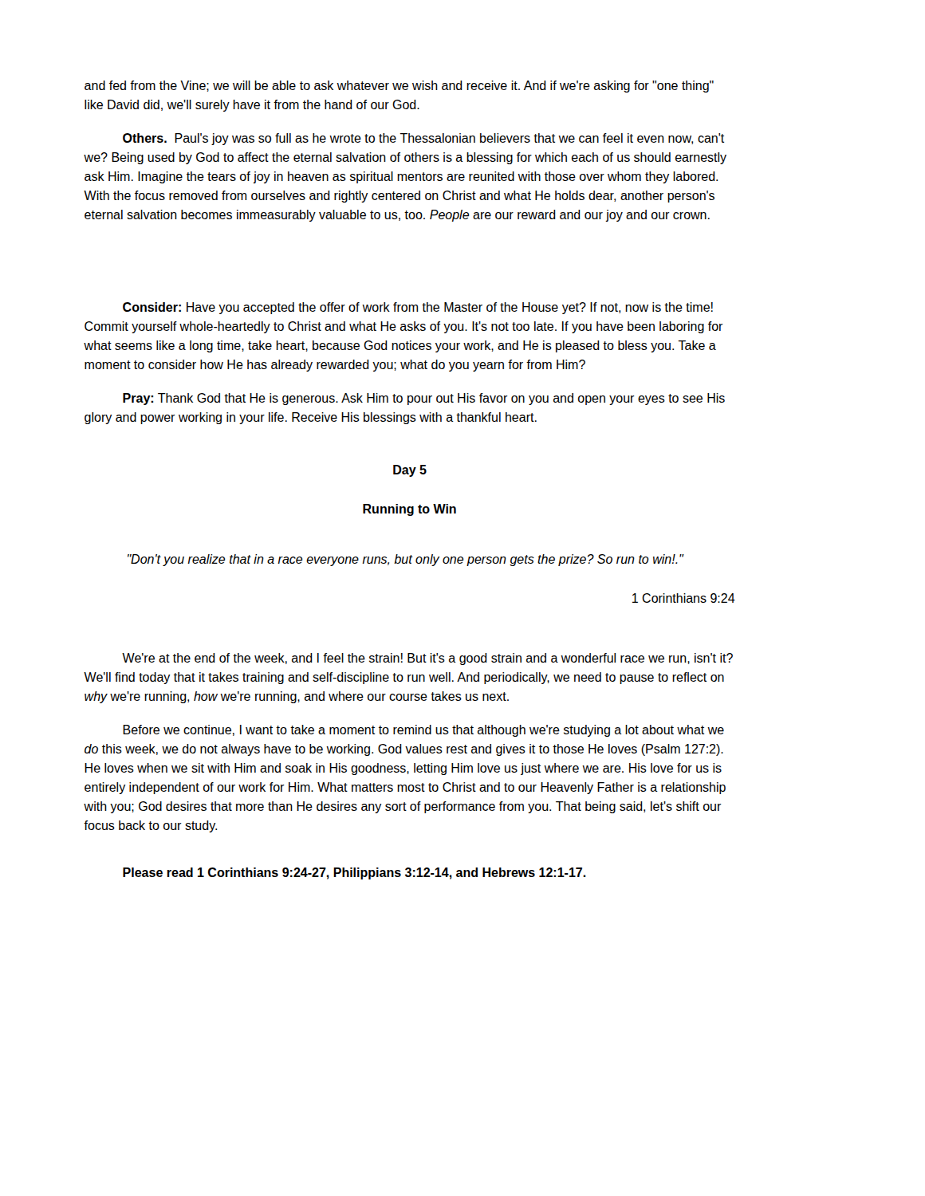and fed from the Vine; we will be able to ask whatever we wish and receive it. And if we're asking for "one thing" like David did, we'll surely have it from the hand of our God.
Others. Paul's joy was so full as he wrote to the Thessalonian believers that we can feel it even now, can't we? Being used by God to affect the eternal salvation of others is a blessing for which each of us should earnestly ask Him. Imagine the tears of joy in heaven as spiritual mentors are reunited with those over whom they labored. With the focus removed from ourselves and rightly centered on Christ and what He holds dear, another person's eternal salvation becomes immeasurably valuable to us, too. People are our reward and our joy and our crown.
Consider: Have you accepted the offer of work from the Master of the House yet? If not, now is the time! Commit yourself whole-heartedly to Christ and what He asks of you. It's not too late. If you have been laboring for what seems like a long time, take heart, because God notices your work, and He is pleased to bless you. Take a moment to consider how He has already rewarded you; what do you yearn for from Him?
Pray: Thank God that He is generous. Ask Him to pour out His favor on you and open your eyes to see His glory and power working in your life. Receive His blessings with a thankful heart.
Day 5
Running to Win
"Don't you realize that in a race everyone runs, but only one person gets the prize? So run to win!."
1 Corinthians 9:24
We're at the end of the week, and I feel the strain! But it's a good strain and a wonderful race we run, isn't it? We'll find today that it takes training and self-discipline to run well. And periodically, we need to pause to reflect on why we're running, how we're running, and where our course takes us next.
Before we continue, I want to take a moment to remind us that although we're studying a lot about what we do this week, we do not always have to be working. God values rest and gives it to those He loves (Psalm 127:2). He loves when we sit with Him and soak in His goodness, letting Him love us just where we are. His love for us is entirely independent of our work for Him. What matters most to Christ and to our Heavenly Father is a relationship with you; God desires that more than He desires any sort of performance from you. That being said, let's shift our focus back to our study.
Please read 1 Corinthians 9:24-27, Philippians 3:12-14, and Hebrews 12:1-17.